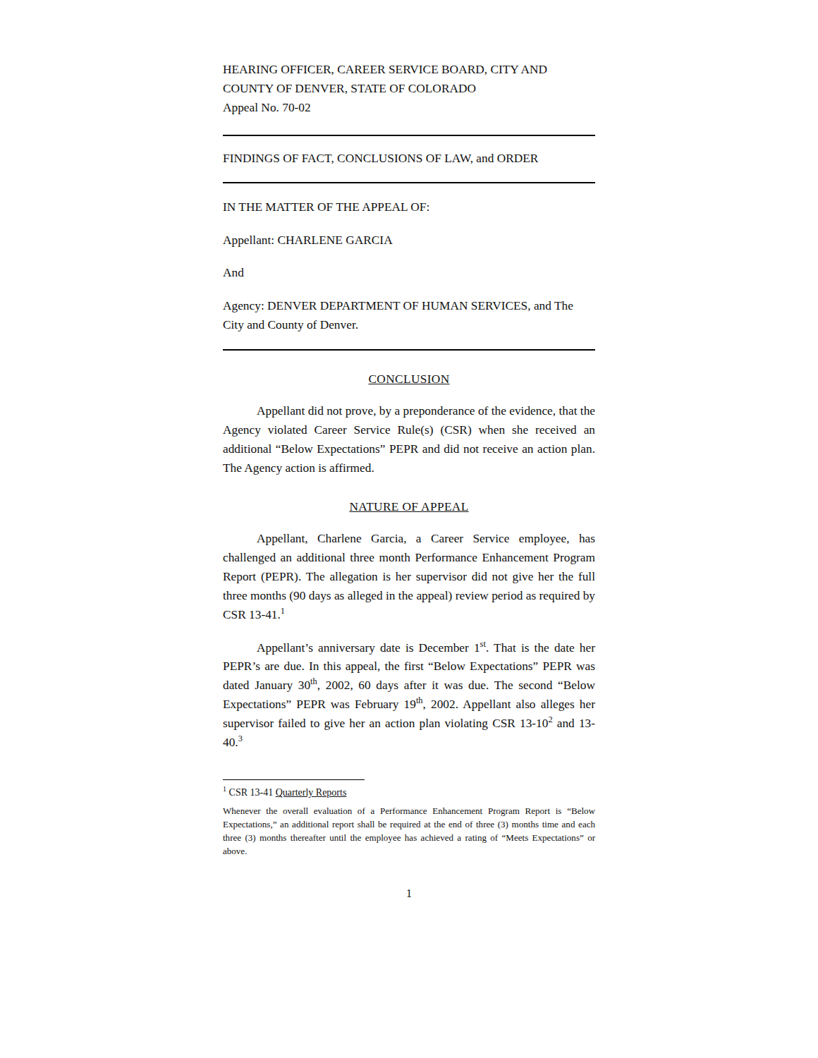HEARING OFFICER, CAREER SERVICE BOARD, CITY AND COUNTY OF DENVER, STATE OF COLORADO
Appeal No. 70-02
FINDINGS OF FACT, CONCLUSIONS OF LAW, and ORDER
IN THE MATTER OF THE APPEAL OF:
Appellant: CHARLENE GARCIA
And
Agency: DENVER DEPARTMENT OF HUMAN SERVICES, and The City and County of Denver.
CONCLUSION
Appellant did not prove, by a preponderance of the evidence, that the Agency violated Career Service Rule(s) (CSR) when she received an additional “Below Expectations” PEPR and did not receive an action plan. The Agency action is affirmed.
NATURE OF APPEAL
Appellant, Charlene Garcia, a Career Service employee, has challenged an additional three month Performance Enhancement Program Report (PEPR). The allegation is her supervisor did not give her the full three months (90 days as alleged in the appeal) review period as required by CSR 13-41.1
Appellant’s anniversary date is December 1st. That is the date her PEPR’s are due. In this appeal, the first “Below Expectations” PEPR was dated January 30th, 2002, 60 days after it was due. The second “Below Expectations” PEPR was February 19th, 2002. Appellant also alleges her supervisor failed to give her an action plan violating CSR 13-102 and 13-40.3
1 CSR 13-41 Quarterly Reports
Whenever the overall evaluation of a Performance Enhancement Program Report is “Below Expectations,” an additional report shall be required at the end of three (3) months time and each three (3) months thereafter until the employee has achieved a rating of “Meets Expectations” or above.
1